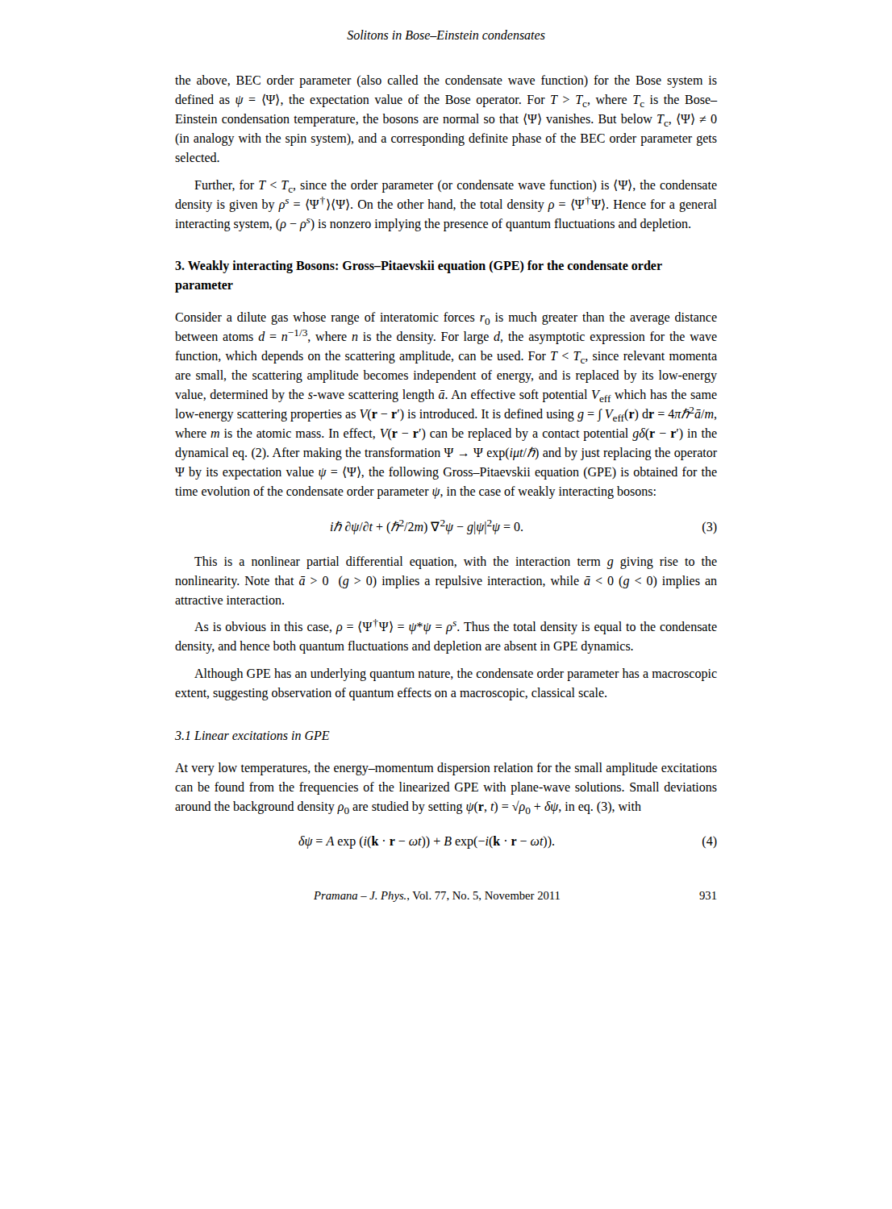Solitons in Bose–Einstein condensates
the above, BEC order parameter (also called the condensate wave function) for the Bose system is defined as ψ = ⟨Ψ⟩, the expectation value of the Bose operator. For T > Tc, where Tc is the Bose–Einstein condensation temperature, the bosons are normal so that ⟨Ψ⟩ vanishes. But below Tc, ⟨Ψ⟩ ≠ 0 (in analogy with the spin system), and a corresponding definite phase of the BEC order parameter gets selected.
Further, for T < Tc, since the order parameter (or condensate wave function) is ⟨Ψ⟩, the condensate density is given by ρs = ⟨Ψ†⟩⟨Ψ⟩. On the other hand, the total density ρ = ⟨Ψ†Ψ⟩. Hence for a general interacting system, (ρ − ρs) is nonzero implying the presence of quantum fluctuations and depletion.
3. Weakly interacting Bosons: Gross–Pitaevskii equation (GPE) for the condensate order parameter
Consider a dilute gas whose range of interatomic forces r0 is much greater than the average distance between atoms d = n−1/3, where n is the density. For large d, the asymptotic expression for the wave function, which depends on the scattering amplitude, can be used. For T < Tc, since relevant momenta are small, the scattering amplitude becomes independent of energy, and is replaced by its low-energy value, determined by the s-wave scattering length ā. An effective soft potential Veff which has the same low-energy scattering properties as V(r − r′) is introduced. It is defined using g = ∫ Veff(r) dr = 4πℏ2ā/m, where m is the atomic mass. In effect, V(r − r′) can be replaced by a contact potential gδ(r − r′) in the dynamical eq. (2). After making the transformation Ψ → Ψ exp(iμt/ℏ) and by just replacing the operator Ψ by its expectation value ψ = ⟨Ψ⟩, the following Gross–Pitaevskii equation (GPE) is obtained for the time evolution of the condensate order parameter ψ, in the case of weakly interacting bosons:
iℏ ∂ψ/∂t + (ℏ2/2m) ∇2ψ − g|ψ|2ψ = 0.
(3)
This is a nonlinear partial differential equation, with the interaction term g giving rise to the nonlinearity. Note that ā > 0 (g > 0) implies a repulsive interaction, while ā < 0 (g < 0) implies an attractive interaction.
As is obvious in this case, ρ = ⟨Ψ†Ψ⟩ = ψ*ψ = ρs. Thus the total density is equal to the condensate density, and hence both quantum fluctuations and depletion are absent in GPE dynamics.
Although GPE has an underlying quantum nature, the condensate order parameter has a macroscopic extent, suggesting observation of quantum effects on a macroscopic, classical scale.
3.1 Linear excitations in GPE
At very low temperatures, the energy–momentum dispersion relation for the small amplitude excitations can be found from the frequencies of the linearized GPE with plane-wave solutions. Small deviations around the background density ρ0 are studied by setting ψ(r, t) = √ρ0 + δψ, in eq. (3), with
δψ = A exp (i(k · r − ωt)) + B exp(−i(k · r − ωt)).
(4)
Pramana – J. Phys., Vol. 77, No. 5, November 2011
931